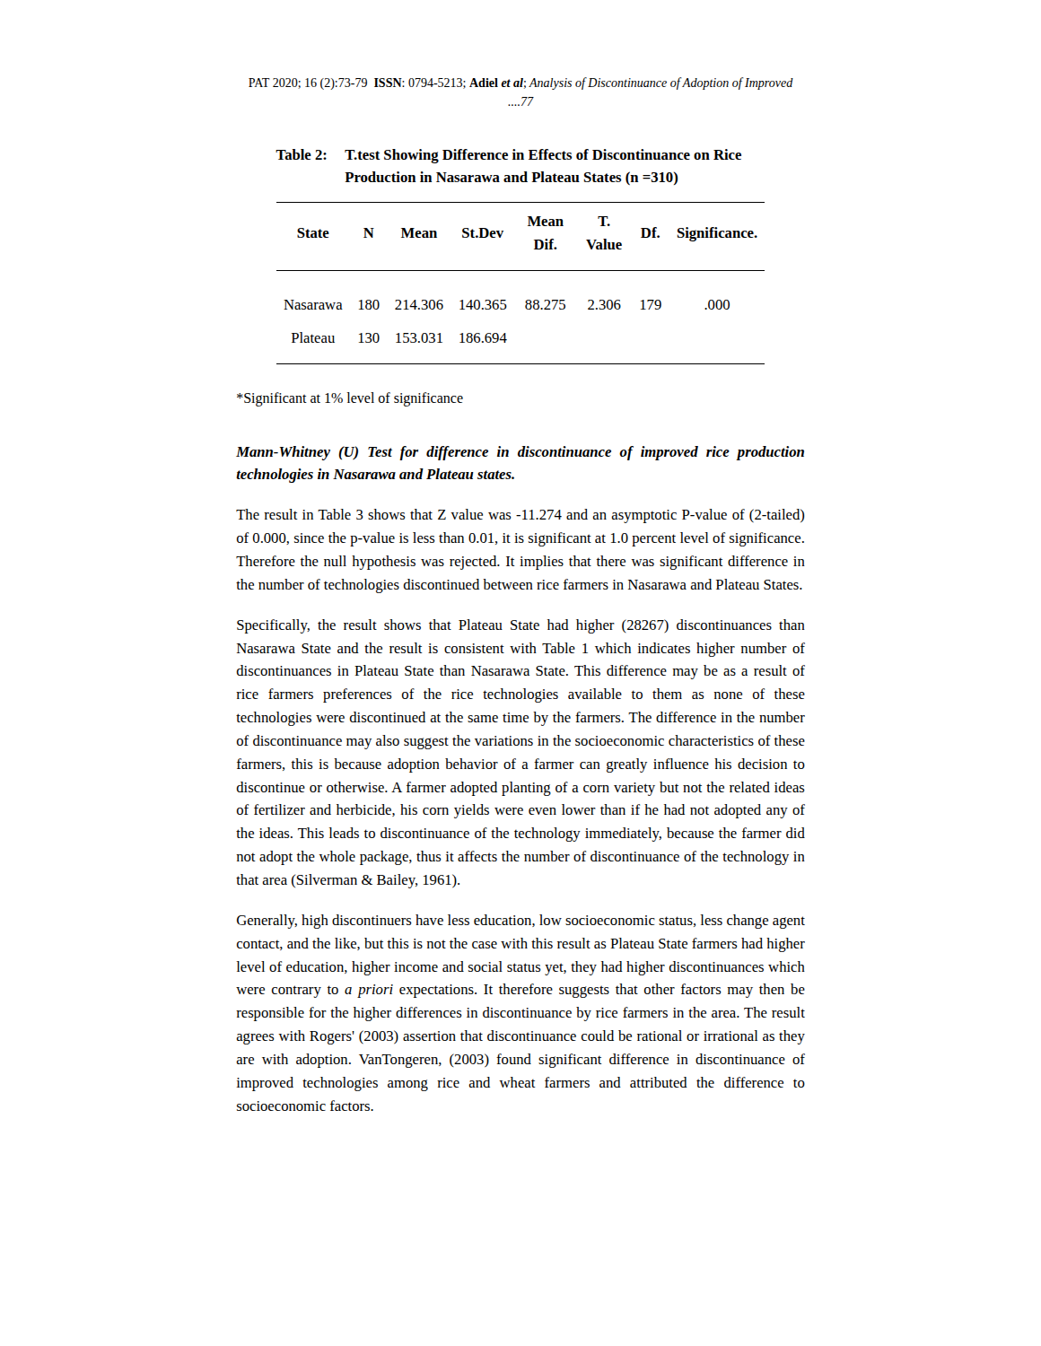PAT 2020; 16 (2):73-79 ISSN: 0794-5213; Adiel et al; Analysis of Discontinuance of Adoption of Improved ....77
Table 2: T.test Showing Difference in Effects of Discontinuance on Rice Production in Nasarawa and Plateau States (n =310)
| State | N | Mean | St.Dev | Mean Dif. | T. Value | Df. | Significance. |
| --- | --- | --- | --- | --- | --- | --- | --- |
| Nasarawa | 180 | 214.306 | 140.365 | 88.275 | 2.306 | 179 | .000 |
| Plateau | 130 | 153.031 | 186.694 | | | | |
*Significant at 1% level of significance
Mann-Whitney (U) Test for difference in discontinuance of improved rice production technologies in Nasarawa and Plateau states.
The result in Table 3 shows that Z value was -11.274 and an asymptotic P-value of (2-tailed) of 0.000, since the p-value is less than 0.01, it is significant at 1.0 percent level of significance. Therefore the null hypothesis was rejected. It implies that there was significant difference in the number of technologies discontinued between rice farmers in Nasarawa and Plateau States.
Specifically, the result shows that Plateau State had higher (28267) discontinuances than Nasarawa State and the result is consistent with Table 1 which indicates higher number of discontinuances in Plateau State than Nasarawa State. This difference may be as a result of rice farmers preferences of the rice technologies available to them as none of these technologies were discontinued at the same time by the farmers. The difference in the number of discontinuance may also suggest the variations in the socioeconomic characteristics of these farmers, this is because adoption behavior of a farmer can greatly influence his decision to discontinue or otherwise. A farmer adopted planting of a corn variety but not the related ideas of fertilizer and herbicide, his corn yields were even lower than if he had not adopted any of the ideas. This leads to discontinuance of the technology immediately, because the farmer did not adopt the whole package, thus it affects the number of discontinuance of the technology in that area (Silverman & Bailey, 1961).
Generally, high discontinuers have less education, low socioeconomic status, less change agent contact, and the like, but this is not the case with this result as Plateau State farmers had higher level of education, higher income and social status yet, they had higher discontinuances which were contrary to a priori expectations. It therefore suggests that other factors may then be responsible for the higher differences in discontinuance by rice farmers in the area. The result agrees with Rogers' (2003) assertion that discontinuance could be rational or irrational as they are with adoption. VanTongeren, (2003) found significant difference in discontinuance of improved technologies among rice and wheat farmers and attributed the difference to socioeconomic factors.